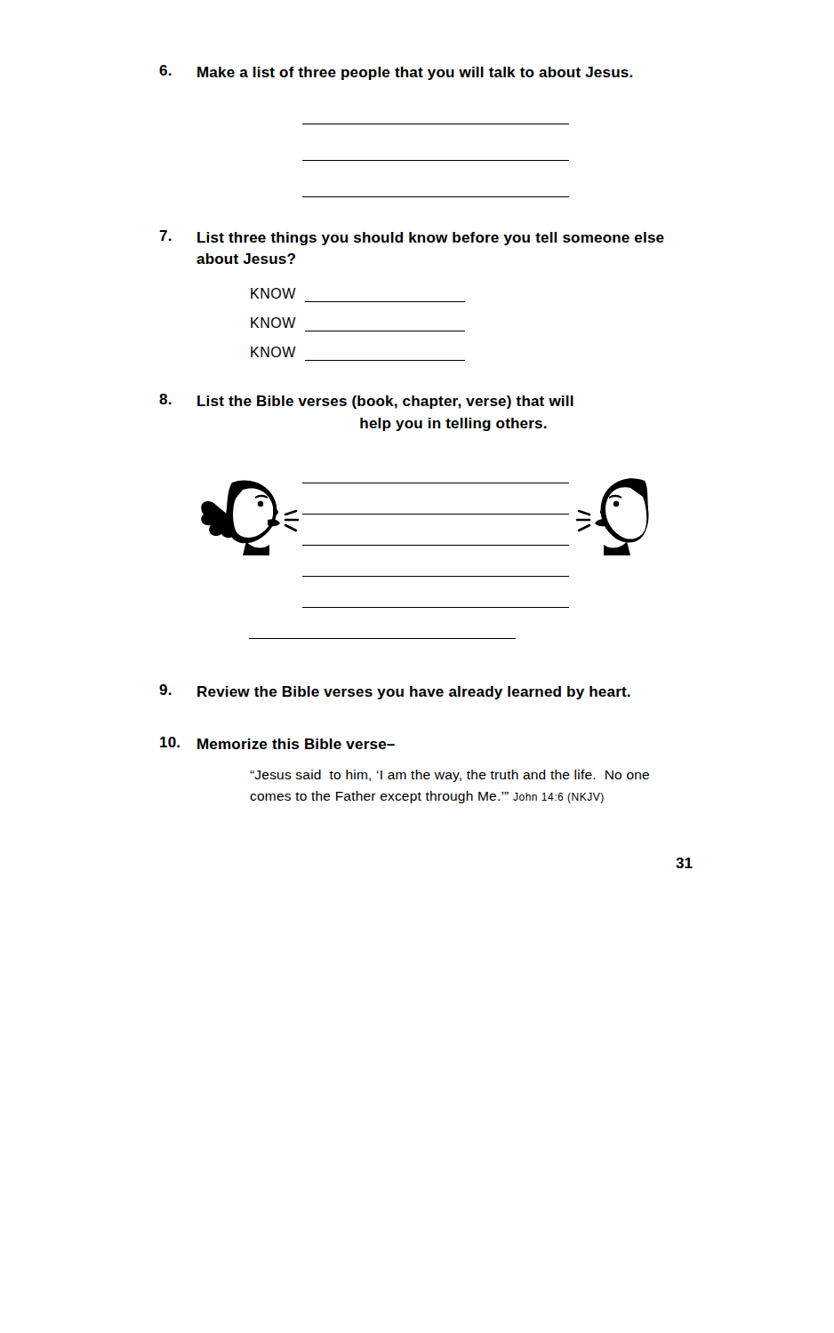6.
Make a list of three people that you will talk to about Jesus.
7.
List three things you should know before you tell someone else about Jesus?
KNOW
KNOW
KNOW
8.
List the Bible verses (book, chapter, verse) that will help you in telling others.
9.
Review the Bible verses you have already learned by heart.
10.
Memorize this Bible verse–
“Jesus said to him, ‘I am the way, the truth and the life. No one comes to the Father except through Me.’” John 14:6 (NKJV)
31